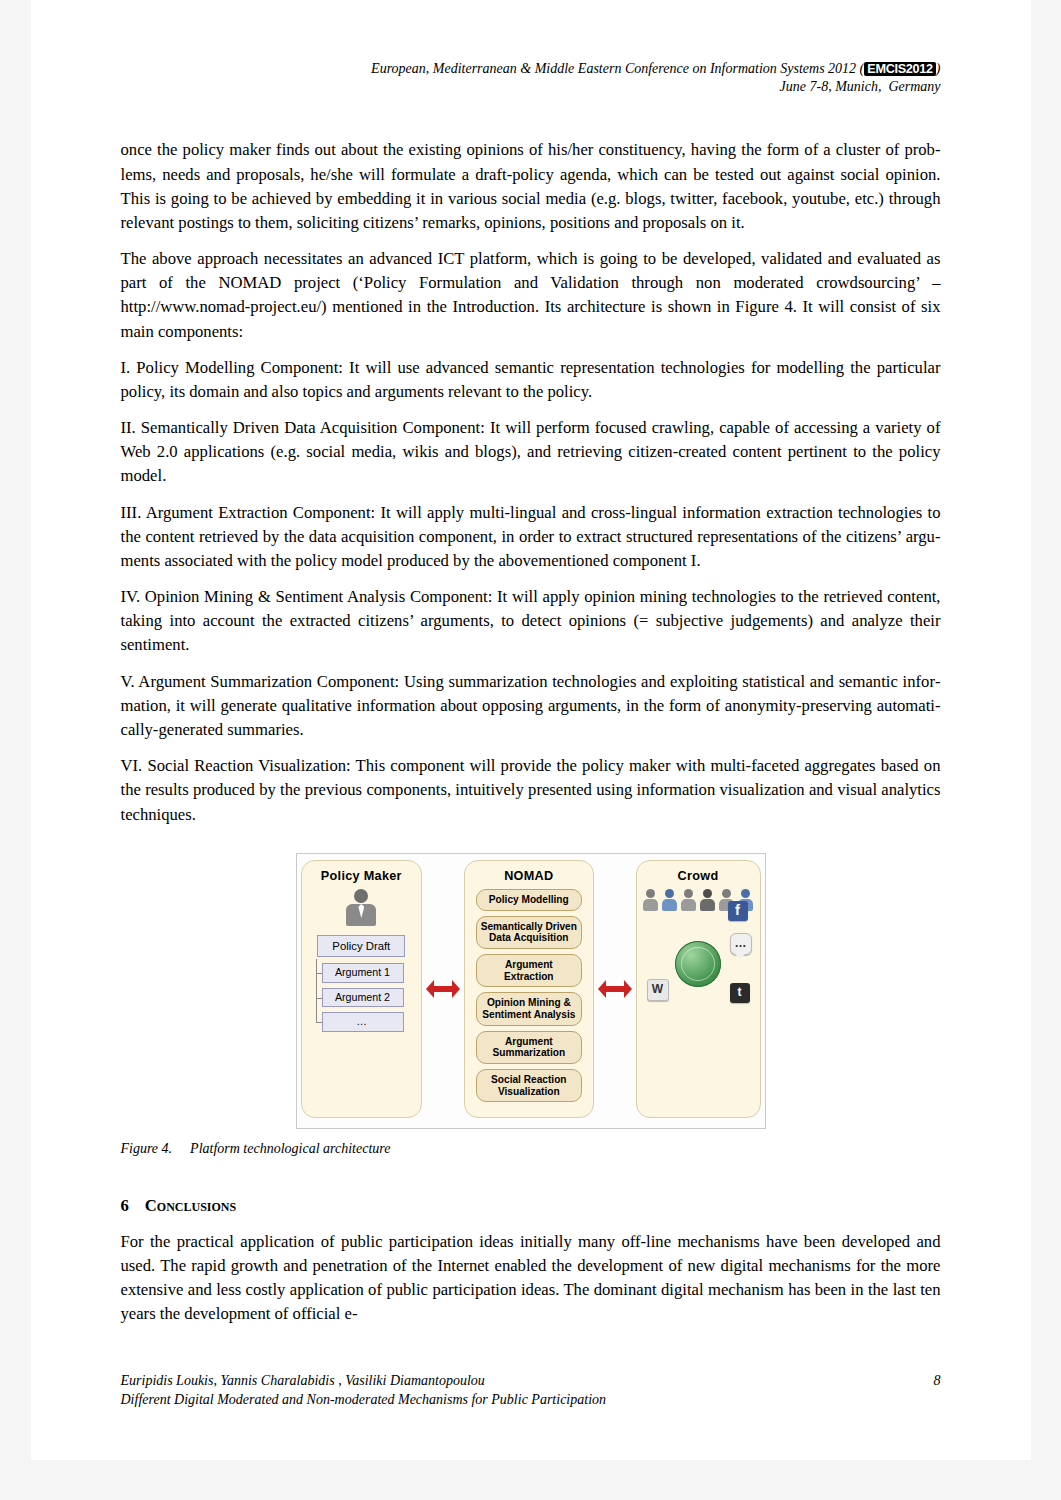European, Mediterranean & Middle Eastern Conference on Information Systems 2012 (EMCIS2012)
June 7-8, Munich, Germany
once the policy maker finds out about the existing opinions of his/her constituency, having the form of a cluster of problems, needs and proposals, he/she will formulate a draft-policy agenda, which can be tested out against social opinion. This is going to be achieved by embedding it in various social media (e.g. blogs, twitter, facebook, youtube, etc.) through relevant postings to them, soliciting citizens’ remarks, opinions, positions and proposals on it.
The above approach necessitates an advanced ICT platform, which is going to be developed, validated and evaluated as part of the NOMAD project (‘Policy Formulation and Validation through non moderated crowdsourcing’ – http://www.nomad-project.eu/) mentioned in the Introduction. Its architecture is shown in Figure 4. It will consist of six main components:
I. Policy Modelling Component: It will use advanced semantic representation technologies for modelling the particular policy, its domain and also topics and arguments relevant to the policy.
II. Semantically Driven Data Acquisition Component: It will perform focused crawling, capable of accessing a variety of Web 2.0 applications (e.g. social media, wikis and blogs), and retrieving citizen-created content pertinent to the policy model.
III. Argument Extraction Component: It will apply multi-lingual and cross-lingual information extraction technologies to the content retrieved by the data acquisition component, in order to extract structured representations of the citizens’ arguments associated with the policy model produced by the abovementioned component I.
IV. Opinion Mining & Sentiment Analysis Component: It will apply opinion mining technologies to the retrieved content, taking into account the extracted citizens’ arguments, to detect opinions (= subjective judgements) and analyze their sentiment.
V. Argument Summarization Component: Using summarization technologies and exploiting statistical and semantic information, it will generate qualitative information about opposing arguments, in the form of anonymity-preserving automatically-generated summaries.
VI. Social Reaction Visualization: This component will provide the policy maker with multi-faceted aggregates based on the results produced by the previous components, intuitively presented using information visualization and visual analytics techniques.
Policy Maker
Policy Draft
Argument 1
Argument 2
…
NOMAD
Policy Modelling
Semantically Driven
Data Acquisition
Argument
Extraction
Opinion Mining &
Sentiment Analysis
Argument
Summarization
Social Reaction
Visualization
Crowd
f
…
W
t
Figure 4. Platform technological architecture
6 Conclusions
For the practical application of public participation ideas initially many off-line mechanisms have been developed and used. The rapid growth and penetration of the Internet enabled the development of new digital mechanisms for the more extensive and less costly application of public participation ideas. The dominant digital mechanism has been in the last ten years the development of official e-
Euripidis Loukis, Yannis Charalabidis , Vasiliki Diamantopoulou
Different Digital Moderated and Non-moderated Mechanisms for Public Participation
8